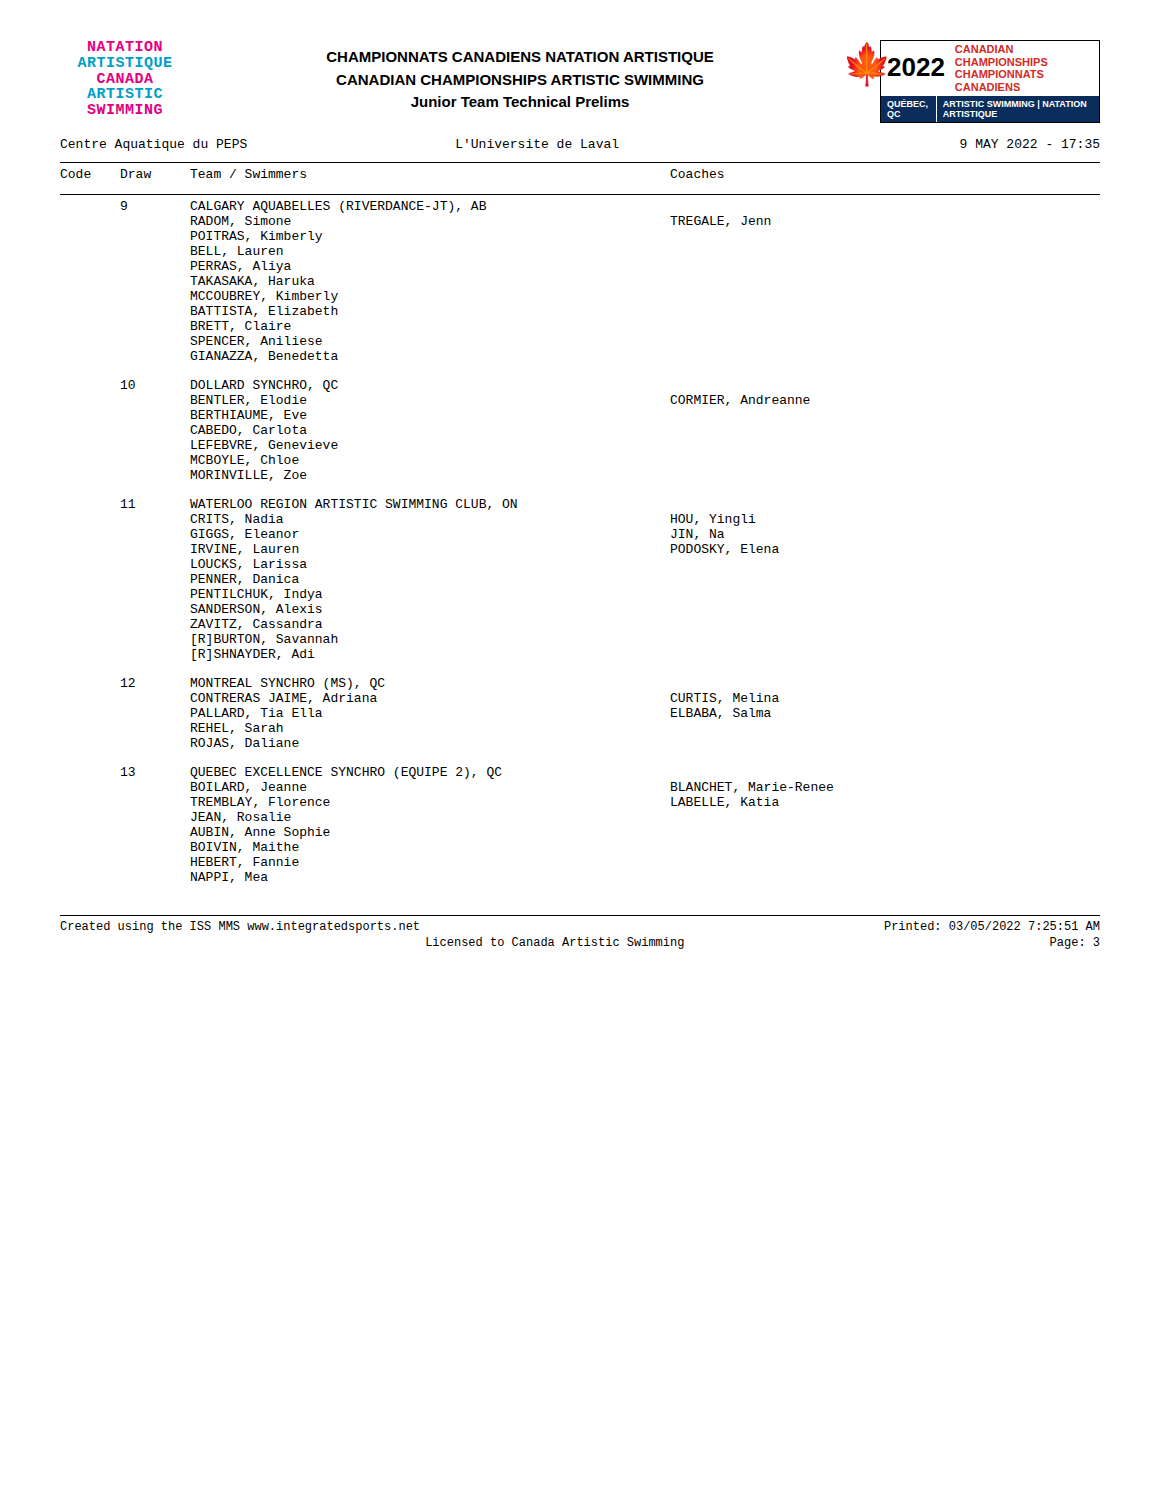NATATION
ARTISTIQUE
CANADA
ARTISTIC
SWIMMING
CHAMPIONNATS CANADIENS NATATION ARTISTIQUE
CANADIAN CHAMPIONSHIPS ARTISTIC SWIMMING
Junior Team Technical Prelims
🍁
2022
CANADIAN CHAMPIONSHIPS
CHAMPIONNATS CANADIENS
QUÉBEC, QC
ARTISTIC SWIMMING | NATATION ARTISTIQUE
Centre Aquatique du PEPS L'Universite de Laval 9 MAY 2022 - 17:35
| Code | Draw | Team / Swimmers | Coaches |
| --- | --- | --- | --- |
| | 9 | CALGARY AQUABELLES (RIVERDANCE-JT), AB | |
| | | RADOM, Simone | TREGALE, Jenn |
| | | POITRAS, Kimberly | |
| | | BELL, Lauren | |
| | | PERRAS, Aliya | |
| | | TAKASAKA, Haruka | |
| | | MCCOUBREY, Kimberly | |
| | | BATTISTA, Elizabeth | |
| | | BRETT, Claire | |
| | | SPENCER, Aniliese | |
| | | GIANAZZA, Benedetta | |
| | 10 | DOLLARD SYNCHRO, QC | |
| | | BENTLER, Elodie | CORMIER, Andreanne |
| | | BERTHIAUME, Eve | |
| | | CABEDO, Carlota | |
| | | LEFEBVRE, Genevieve | |
| | | MCBOYLE, Chloe | |
| | | MORINVILLE, Zoe | |
| | 11 | WATERLOO REGION ARTISTIC SWIMMING CLUB, ON | |
| | | CRITS, Nadia | HOU, Yingli |
| | | GIGGS, Eleanor | JIN, Na |
| | | IRVINE, Lauren | PODOSKY, Elena |
| | | LOUCKS, Larissa | |
| | | PENNER, Danica | |
| | | PENTILCHUK, Indya | |
| | | SANDERSON, Alexis | |
| | | ZAVITZ, Cassandra | |
| | | [R]BURTON, Savannah | |
| | | [R]SHNAYDER, Adi | |
| | 12 | MONTREAL SYNCHRO (MS), QC | |
| | | CONTRERAS JAIME, Adriana | CURTIS, Melina |
| | | PALLARD, Tia Ella | ELBABA, Salma |
| | | REHEL, Sarah | |
| | | ROJAS, Daliane | |
| | 13 | QUEBEC EXCELLENCE SYNCHRO (EQUIPE 2), QC | |
| | | BOILARD, Jeanne | BLANCHET, Marie-Renee |
| | | TREMBLAY, Florence | LABELLE, Katia |
| | | JEAN, Rosalie | |
| | | AUBIN, Anne Sophie | |
| | | BOIVIN, Maithe | |
| | | HEBERT, Fannie | |
| | | NAPPI, Mea | |
Created using the ISS MMS www.integratedsports.net Printed: 03/05/2022 7:25:51 AM
Licensed to Canada Artistic Swimming Page: 3